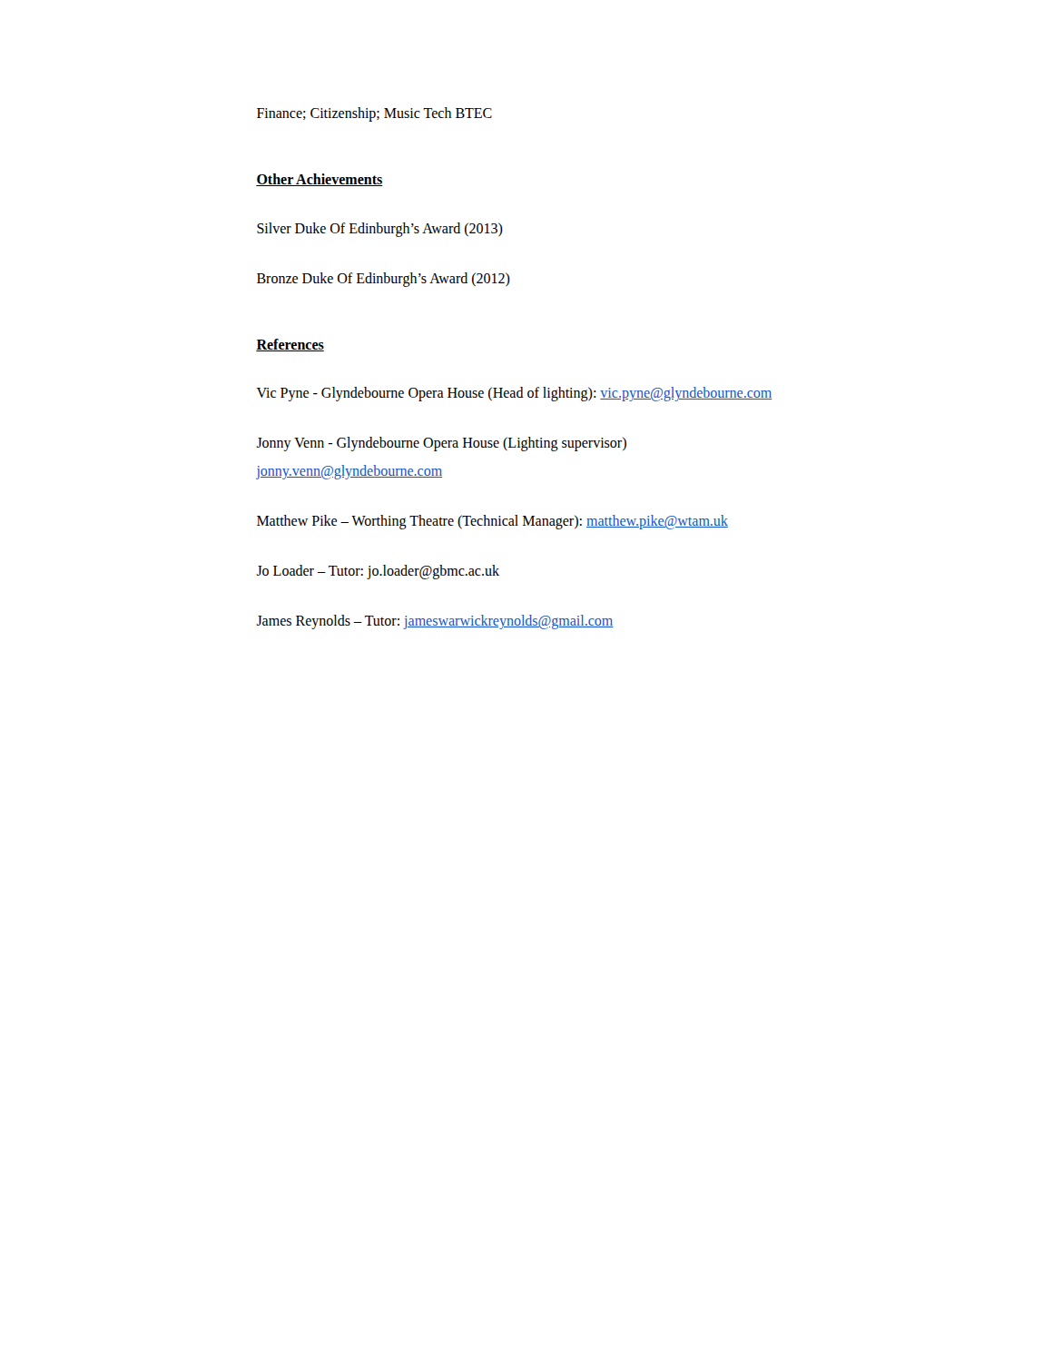Finance; Citizenship; Music Tech BTEC
Other Achievements
Silver Duke Of Edinburgh’s Award (2013)
Bronze Duke Of Edinburgh’s Award (2012)
References
Vic Pyne - Glyndebourne Opera House (Head of lighting): vic.pyne@glyndebourne.com
Jonny Venn - Glyndebourne Opera House (Lighting supervisor) jonny.venn@glyndebourne.com
Matthew Pike – Worthing Theatre (Technical Manager): matthew.pike@wtam.uk
Jo Loader – Tutor: jo.loader@gbmc.ac.uk
James Reynolds – Tutor: jameswarwickreynolds@gmail.com